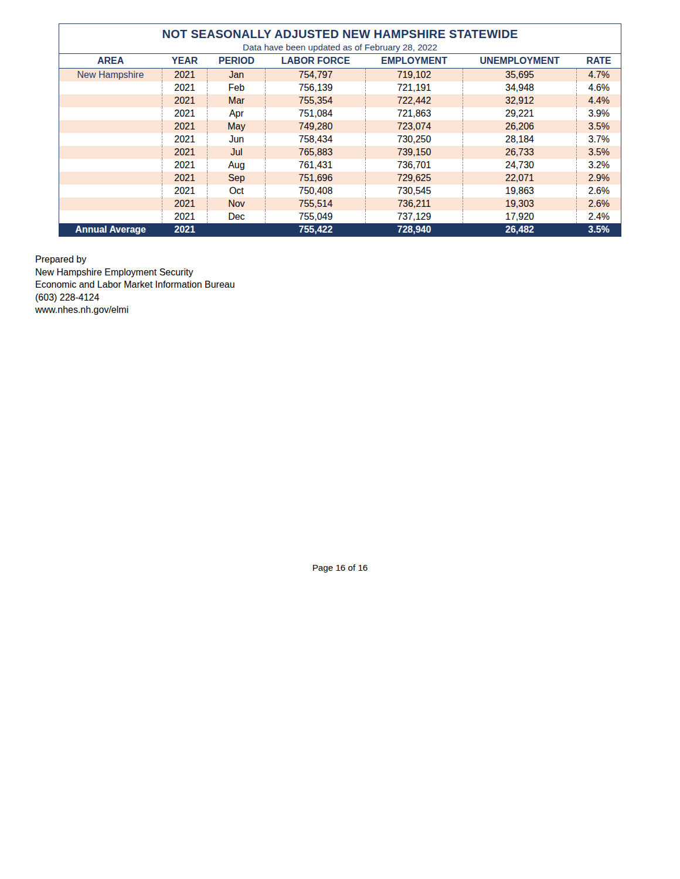NOT SEASONALLY ADJUSTED NEW HAMPSHIRE STATEWIDE Data have been updated as of February 28, 2022
| AREA | YEAR | PERIOD | LABOR FORCE | EMPLOYMENT | UNEMPLOYMENT | RATE |
| --- | --- | --- | --- | --- | --- | --- |
| New Hampshire | 2021 | Jan | 754,797 | 719,102 | 35,695 | 4.7% |
| | 2021 | Feb | 756,139 | 721,191 | 34,948 | 4.6% |
| | 2021 | Mar | 755,354 | 722,442 | 32,912 | 4.4% |
| | 2021 | Apr | 751,084 | 721,863 | 29,221 | 3.9% |
| | 2021 | May | 749,280 | 723,074 | 26,206 | 3.5% |
| | 2021 | Jun | 758,434 | 730,250 | 28,184 | 3.7% |
| | 2021 | Jul | 765,883 | 739,150 | 26,733 | 3.5% |
| | 2021 | Aug | 761,431 | 736,701 | 24,730 | 3.2% |
| | 2021 | Sep | 751,696 | 729,625 | 22,071 | 2.9% |
| | 2021 | Oct | 750,408 | 730,545 | 19,863 | 2.6% |
| | 2021 | Nov | 755,514 | 736,211 | 19,303 | 2.6% |
| | 2021 | Dec | 755,049 | 737,129 | 17,920 | 2.4% |
| Annual Average | 2021 | | 755,422 | 728,940 | 26,482 | 3.5% |
Prepared by
New Hampshire Employment Security
Economic and Labor Market Information Bureau
(603) 228-4124
www.nhes.nh.gov/elmi
Page 16 of 16